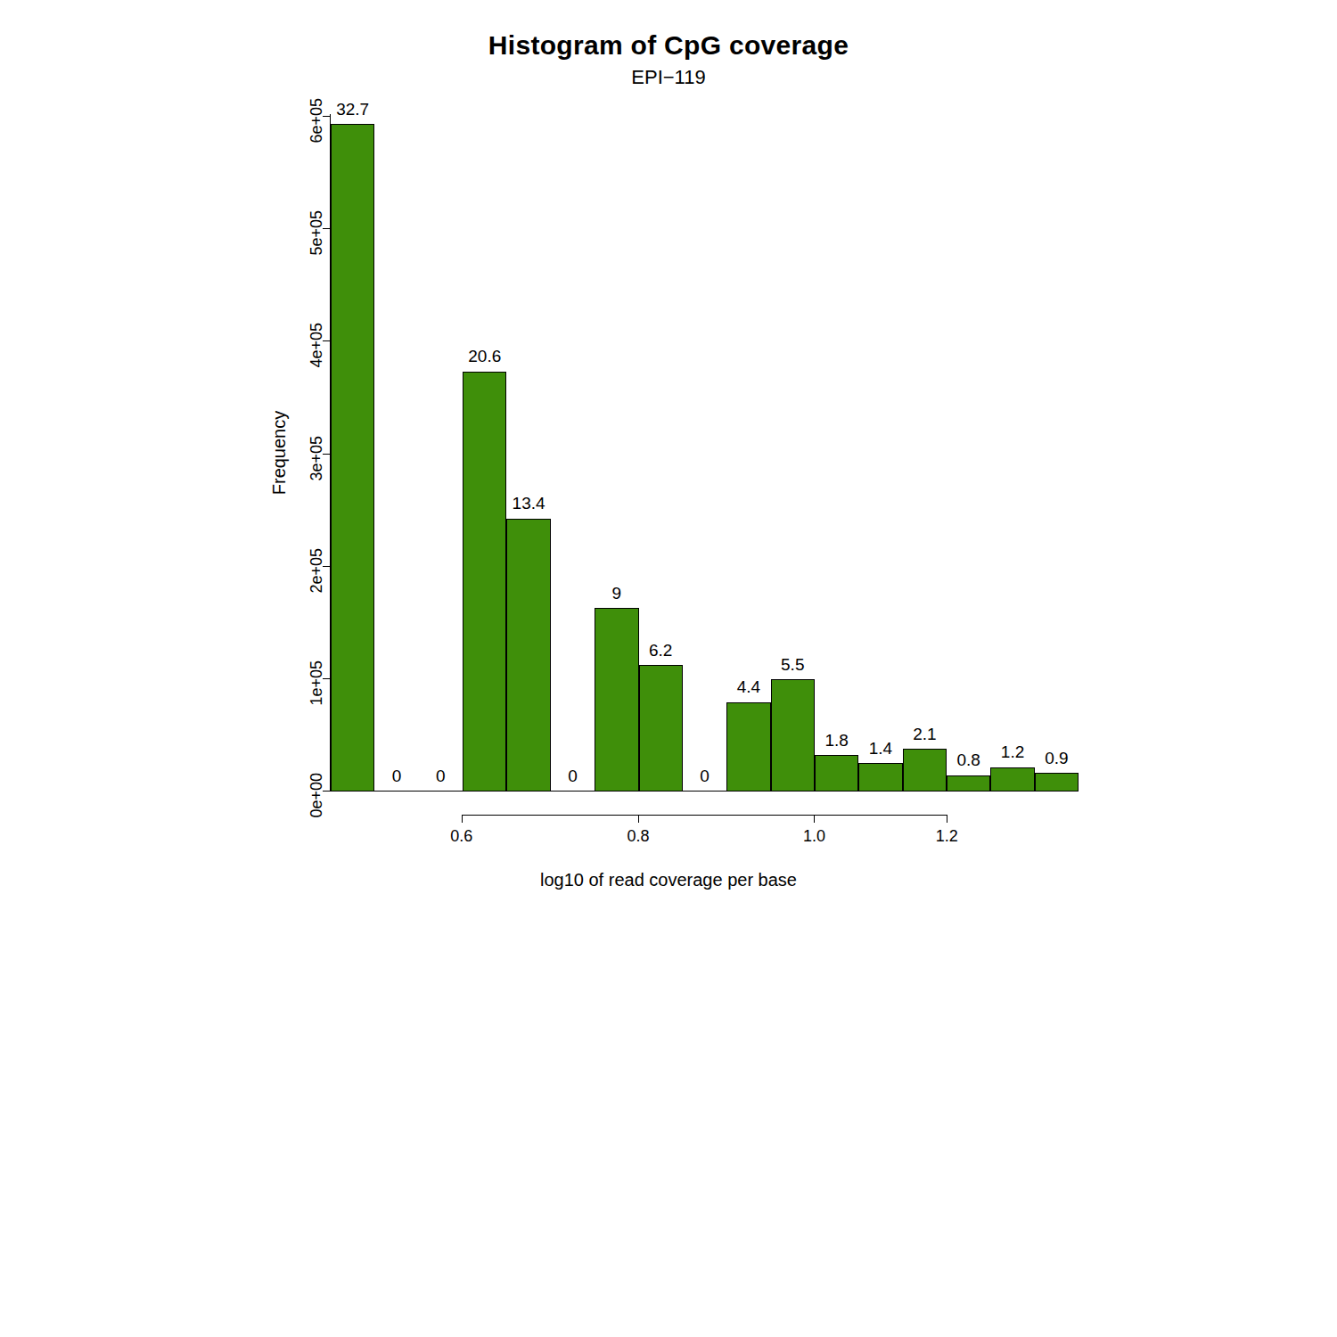Histogram of CpG coverage
EPI−119
Frequency
0e+00
1e+05
2e+05
3e+05
4e+05
5e+05
6e+05
32.7
0
0
20.6
13.4
0
9
6.2
0
4.4
5.5
1.8
1.4
2.1
0.8
1.2
0.9
0.6
0.8
1.0
1.2
log10 of read coverage per base
Bar values (percent labels) in left-to-right order
| Bin | Label |
| --- | --- |
| 1 | 32.7 |
| 2 | 0 |
| 3 | 0 |
| 4 | 20.6 |
| 5 | 13.4 |
| 6 | 0 |
| 7 | 9 |
| 8 | 6.2 |
| 9 | 0 |
| 10 | 4.4 |
| 11 | 5.5 |
| 12 | 1.8 |
| 13 | 1.4 |
| 14 | 2.1 |
| 15 | 0.8 |
| 16 | 1.2 |
| 17 | 0.9 |